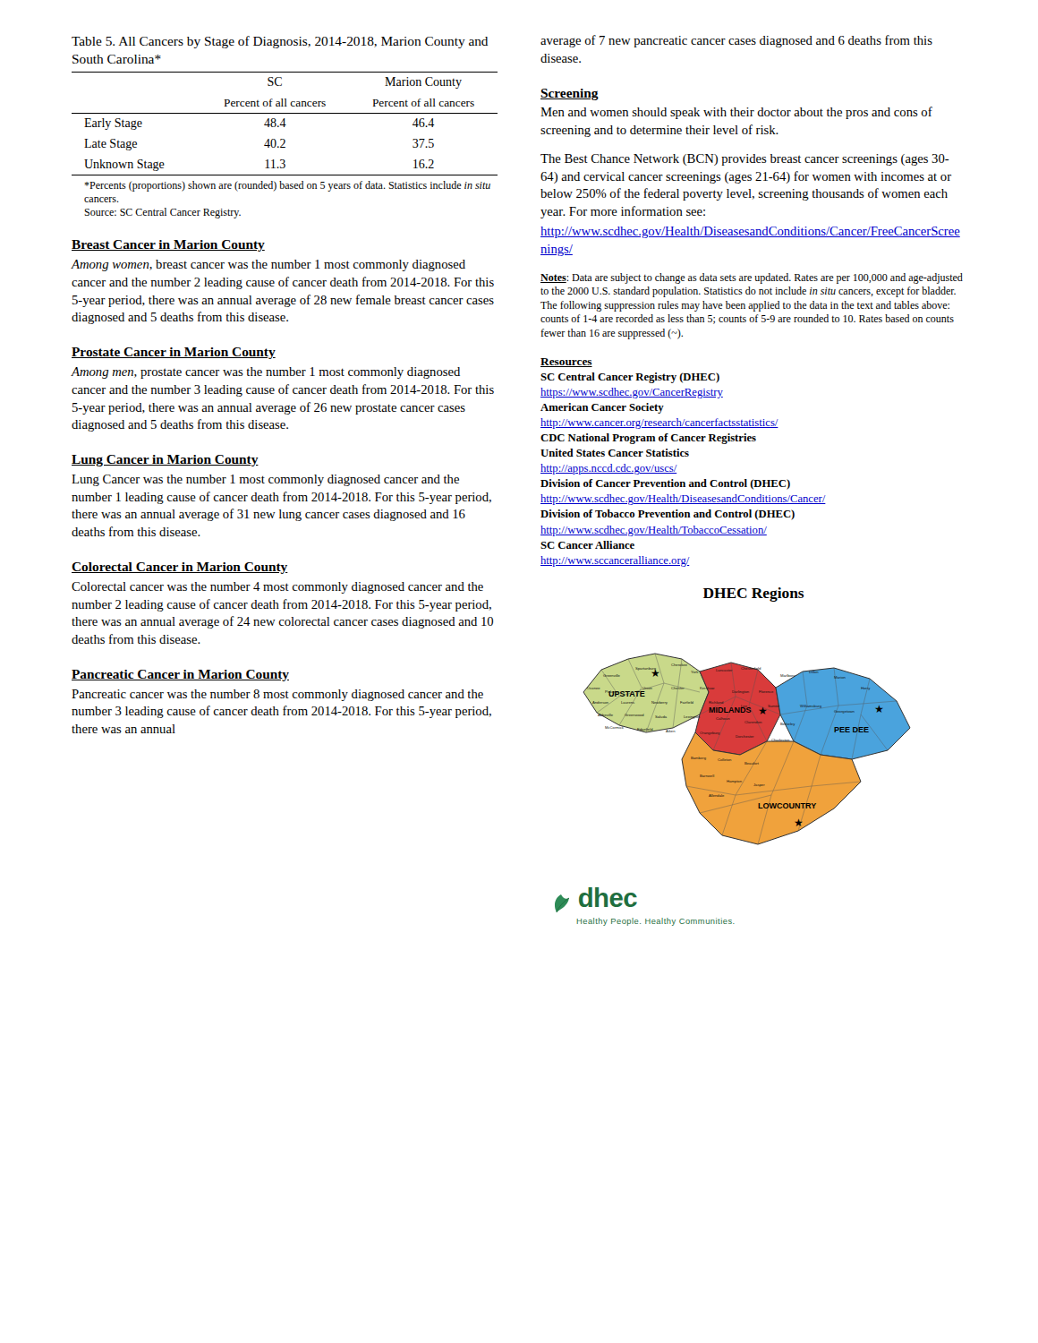Table 5. All Cancers by Stage of Diagnosis, 2014-2018, Marion County and South Carolina*
| | SC | Marion County |
| --- | --- | --- |
| | Percent of all cancers | Percent of all cancers |
| Early Stage | 48.4 | 46.4 |
| Late Stage | 40.2 | 37.5 |
| Unknown Stage | 11.3 | 16.2 |
*Percents (proportions) shown are (rounded) based on 5 years of data. Statistics include in situ cancers.
Source: SC Central Cancer Registry.
Breast Cancer in Marion County
Among women, breast cancer was the number 1 most commonly diagnosed cancer and the number 2 leading cause of cancer death from 2014-2018. For this 5-year period, there was an annual average of 28 new female breast cancer cases diagnosed and 5 deaths from this disease.
Prostate Cancer in Marion County
Among men, prostate cancer was the number 1 most commonly diagnosed cancer and the number 3 leading cause of cancer death from 2014-2018. For this 5-year period, there was an annual average of 26 new prostate cancer cases diagnosed and 5 deaths from this disease.
Lung Cancer in Marion County
Lung Cancer was the number 1 most commonly diagnosed cancer and the number 1 leading cause of cancer death from 2014-2018. For this 5-year period, there was an annual average of 31 new lung cancer cases diagnosed and 16 deaths from this disease.
Colorectal Cancer in Marion County
Colorectal cancer was the number 4 most commonly diagnosed cancer and the number 2 leading cause of cancer death from 2014-2018. For this 5-year period, there was an annual average of 24 new colorectal cancer cases diagnosed and 10 deaths from this disease.
Pancreatic Cancer in Marion County
Pancreatic cancer was the number 8 most commonly diagnosed cancer and the number 3 leading cause of cancer death from 2014-2018. For this 5-year period, there was an annual
average of 7 new pancreatic cancer cases diagnosed and 6 deaths from this disease.
Screening
Men and women should speak with their doctor about the pros and cons of screening and to determine their level of risk.
The Best Chance Network (BCN) provides breast cancer screenings (ages 30-64) and cervical cancer screenings (ages 21-64) for women with incomes at or below 250% of the federal poverty level, screening thousands of women each year. For more information see: http://www.scdhec.gov/Health/DiseasesandConditions/Cancer/FreeCancerScreenings/
Notes: Data are subject to change as data sets are updated. Rates are per 100,000 and age-adjusted to the 2000 U.S. standard population. Statistics do not include in situ cancers, except for bladder. The following suppression rules may have been applied to the data in the text and tables above: counts of 1-4 are recorded as less than 5; counts of 5-9 are rounded to 10. Rates based on counts fewer than 16 are suppressed (~).
Resources
SC Central Cancer Registry (DHEC)
https://www.scdhec.gov/CancerRegistry
American Cancer Society
http://www.cancer.org/research/cancerfactsstatistics/
CDC National Program of Cancer Registries
United States Cancer Statistics
http://apps.nccd.cdc.gov/uscs/
Division of Cancer Prevention and Control (DHEC)
http://www.scdhec.gov/Health/DiseasesandConditions/Cancer/
Division of Tobacco Prevention and Control (DHEC)
http://www.scdhec.gov/Health/TobaccoCessation/
SC Cancer Alliance
http://www.sccanceralliance.org/
DHEC Regions
UPSTATE MIDLANDS PEE DEE LOWCOUNTRY ★ ★ ★ ★ Greenville Spartanburg Cherokee York Lancaster Chesterfield Marlboro Dillon Marion Horry Oconee Pickens Union Chester Kershaw Darlington Florence Anderson Laurens Newberry Fairfield Richland Lee Sumter Williamsburg Georgetown Abbeville Greenwood Saluda Lexington Calhoun Clarendon Berkeley McCormick Edgefield Aiken Orangeburg Dorchester Charleston Bamberg Colleton Beaufort Barnwell Hampton Jasper Allendale
dhec
Healthy People. Healthy Communities.